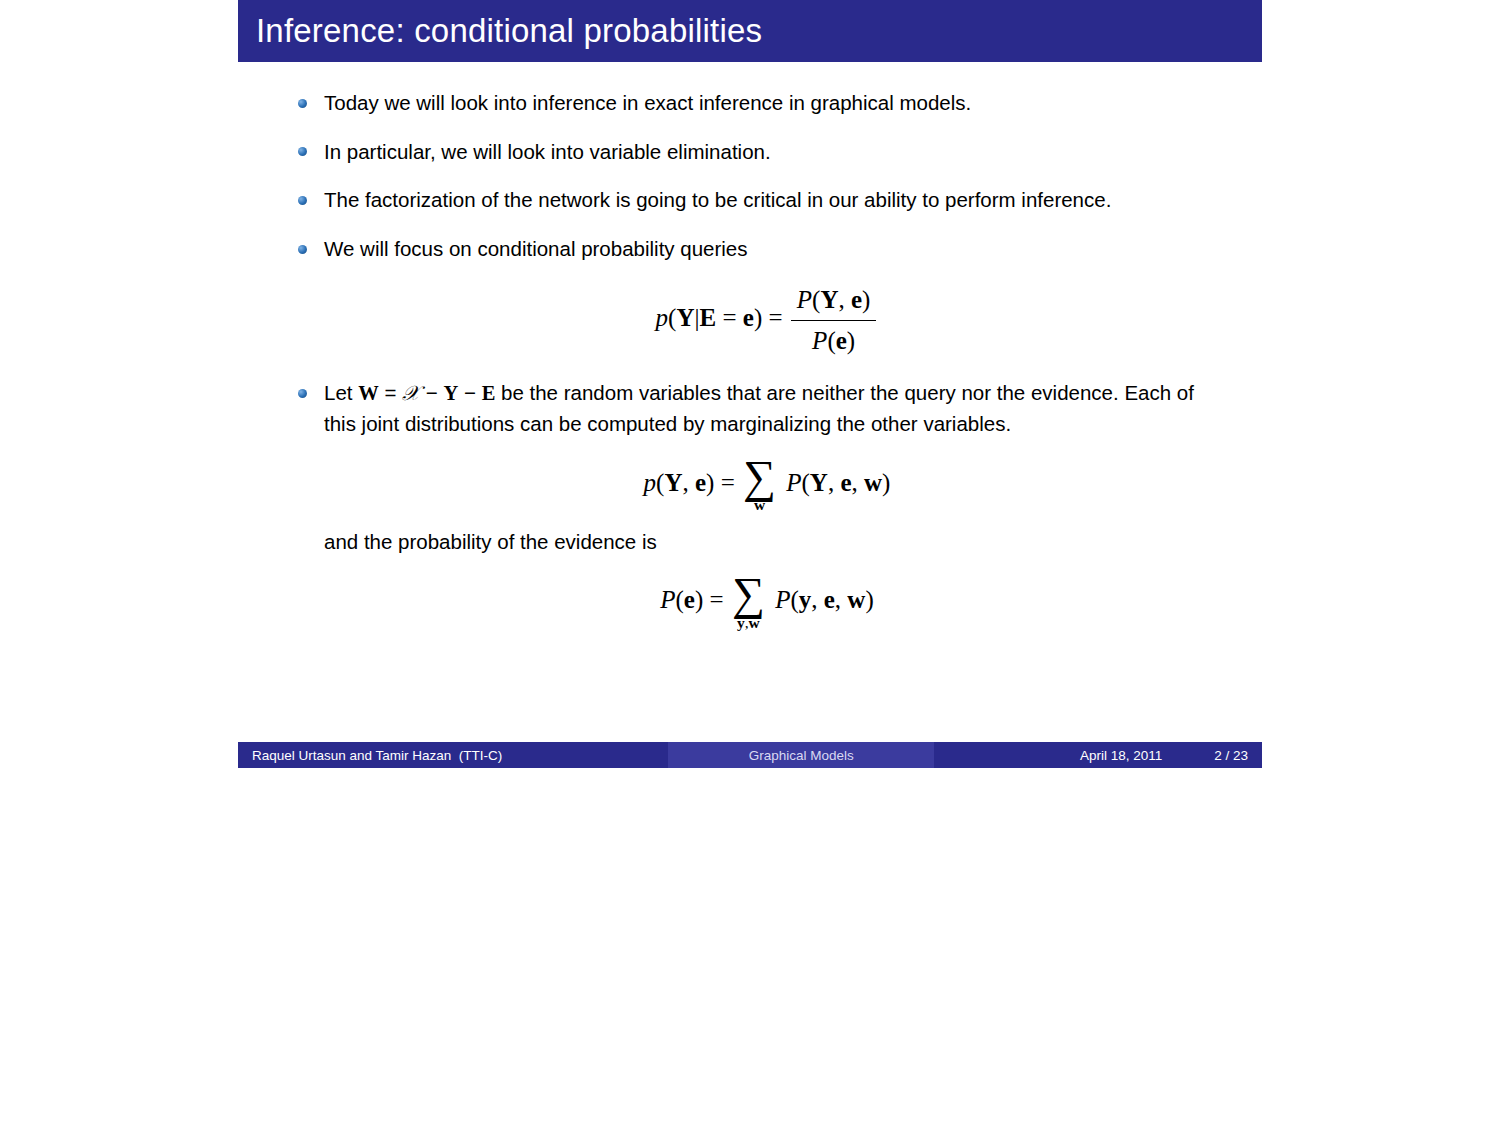Inference: conditional probabilities
Today we will look into inference in exact inference in graphical models.
In particular, we will look into variable elimination.
The factorization of the network is going to be critical in our ability to perform inference.
We will focus on conditional probability queries
p(Y|E = e) = P(Y, e) P(e)
Let W = 𝒳 − Y − E be the random variables that are neither the query nor the evidence. Each of this joint distributions can be computed by marginalizing the other variables.
p(Y, e) = ∑ w P(Y, e, w)
and the probability of the evidence is
P(e) = ∑ y,w P(y, e, w)
Raquel Urtasun and Tamir Hazan (TTI-C)
Graphical Models
April 18, 20112 / 23